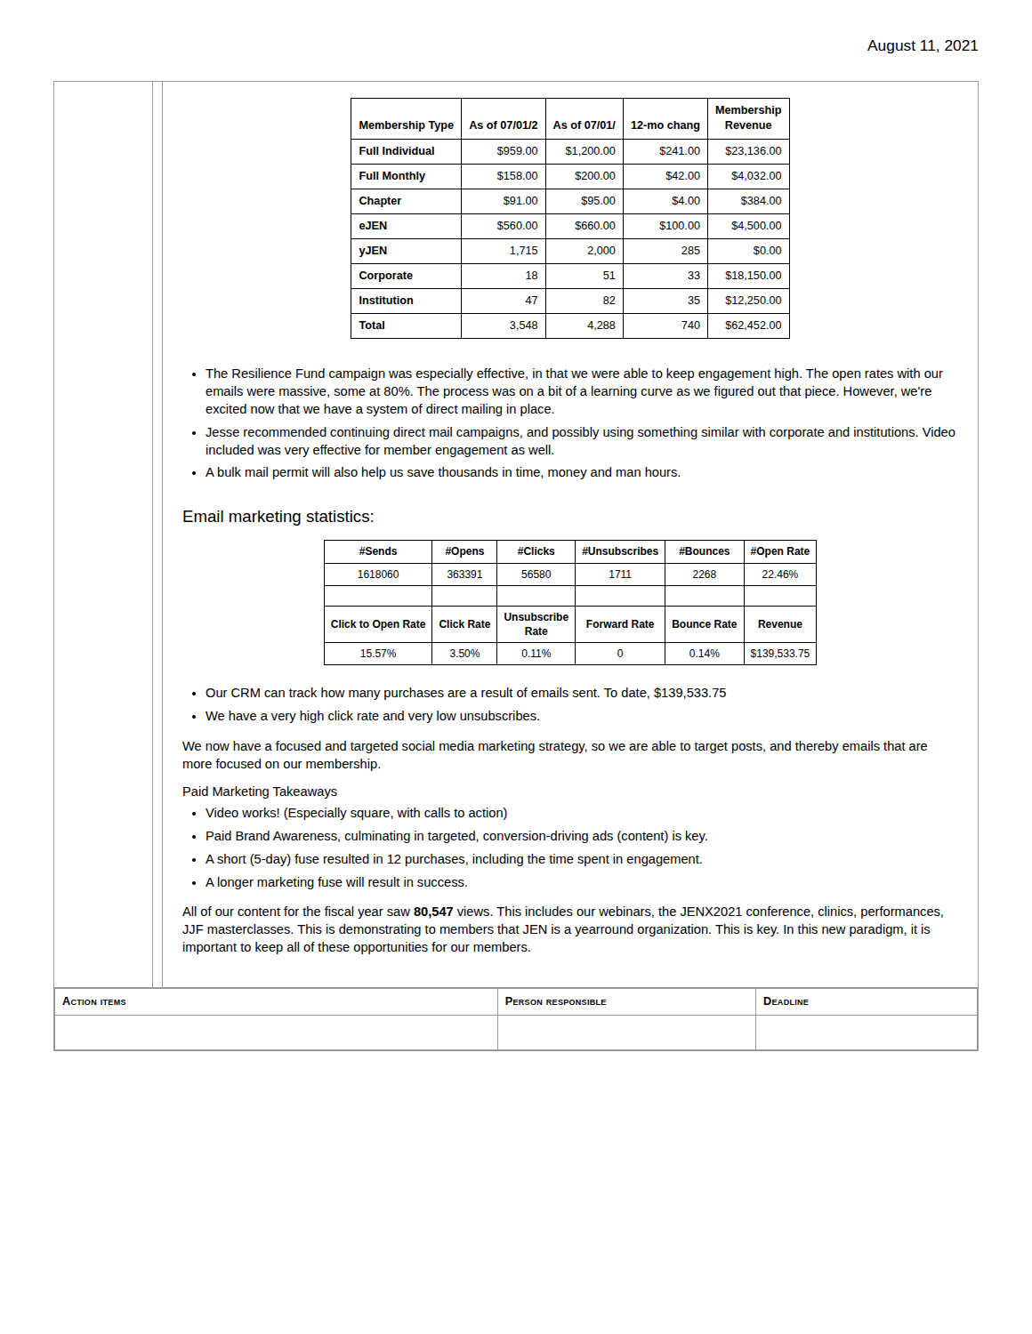August 11, 2021
| Membership Type | As of 07/01/2 | As of 07/01/ | 12-mo chang | Membership Revenue |
| --- | --- | --- | --- | --- |
| Full Individual | $959.00 | $1,200.00 | $241.00 | $23,136.00 |
| Full Monthly | $158.00 | $200.00 | $42.00 | $4,032.00 |
| Chapter | $91.00 | $95.00 | $4.00 | $384.00 |
| eJEN | $560.00 | $660.00 | $100.00 | $4,500.00 |
| yJEN | 1,715 | 2,000 | 285 | $0.00 |
| Corporate | 18 | 51 | 33 | $18,150.00 |
| Institution | 47 | 82 | 35 | $12,250.00 |
| Total | 3,548 | 4,288 | 740 | $62,452.00 |
The Resilience Fund campaign was especially effective, in that we were able to keep engagement high. The open rates with our emails were massive, some at 80%. The process was on a bit of a learning curve as we figured out that piece. However, we're excited now that we have a system of direct mailing in place.
Jesse recommended continuing direct mail campaigns, and possibly using something similar with corporate and institutions. Video included was very effective for member engagement as well.
A bulk mail permit will also help us save thousands in time, money and man hours.
Email marketing statistics:
| #Sends | #Opens | #Clicks | #Unsubscribes | #Bounces | #Open Rate |
| --- | --- | --- | --- | --- | --- |
| 1618060 | 363391 | 56580 | 1711 | 2268 | 22.46% |
| Click to Open Rate | Click Rate | Unsubscribe Rate | Forward Rate | Bounce Rate | Revenue |
| 15.57% | 3.50% | 0.11% | 0 | 0.14% | $139,533.75 |
Our CRM can track how many purchases are a result of emails sent. To date, $139,533.75
We have a very high click rate and very low unsubscribes.
We now have a focused and targeted social media marketing strategy, so we are able to target posts, and thereby emails that are more focused on our membership.
Paid Marketing Takeaways
Video works! (Especially square, with calls to action)
Paid Brand Awareness, culminating in targeted, conversion-driving ads (content) is key.
A short (5-day) fuse resulted in 12 purchases, including the time spent in engagement.
A longer marketing fuse will result in success.
All of our content for the fiscal year saw 80,547 views. This includes our webinars, the JENX2021 conference, clinics, performances, JJF masterclasses. This is demonstrating to members that JEN is a yearround organization. This is key. In this new paradigm, it is important to keep all of these opportunities for our members.
| Action items | Person responsible | Deadline |
| --- | --- | --- |